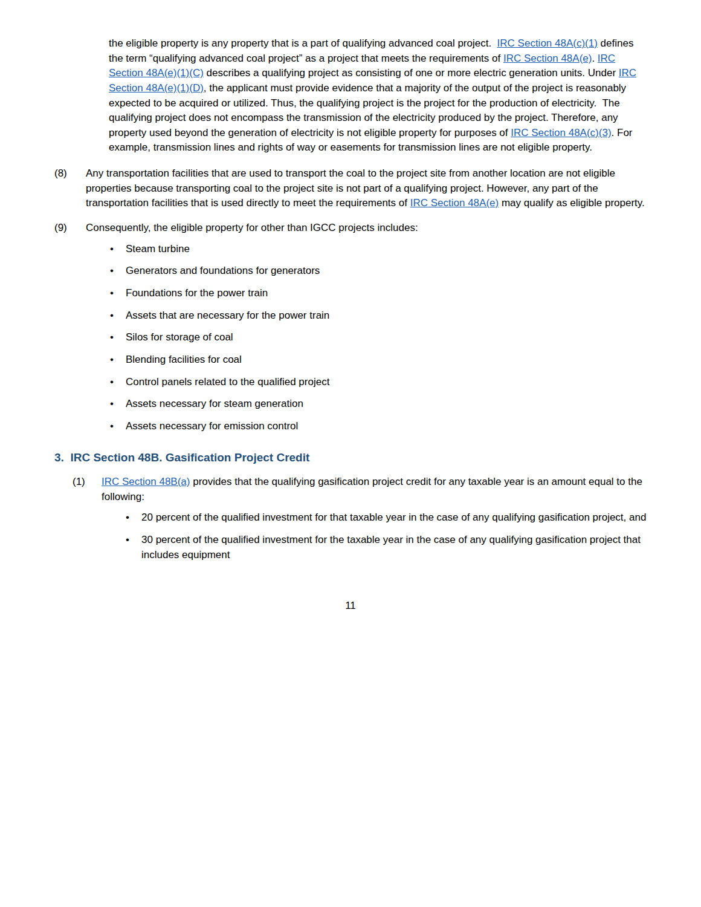the eligible property is any property that is a part of qualifying advanced coal project. IRC Section 48A(c)(1) defines the term “qualifying advanced coal project” as a project that meets the requirements of IRC Section 48A(e). IRC Section 48A(e)(1)(C) describes a qualifying project as consisting of one or more electric generation units. Under IRC Section 48A(e)(1)(D), the applicant must provide evidence that a majority of the output of the project is reasonably expected to be acquired or utilized. Thus, the qualifying project is the project for the production of electricity. The qualifying project does not encompass the transmission of the electricity produced by the project. Therefore, any property used beyond the generation of electricity is not eligible property for purposes of IRC Section 48A(c)(3). For example, transmission lines and rights of way or easements for transmission lines are not eligible property.
(8) Any transportation facilities that are used to transport the coal to the project site from another location are not eligible properties because transporting coal to the project site is not part of a qualifying project. However, any part of the transportation facilities that is used directly to meet the requirements of IRC Section 48A(e) may qualify as eligible property.
(9) Consequently, the eligible property for other than IGCC projects includes:
Steam turbine
Generators and foundations for generators
Foundations for the power train
Assets that are necessary for the power train
Silos for storage of coal
Blending facilities for coal
Control panels related to the qualified project
Assets necessary for steam generation
Assets necessary for emission control
3. IRC Section 48B. Gasification Project Credit
(1) IRC Section 48B(a) provides that the qualifying gasification project credit for any taxable year is an amount equal to the following:
20 percent of the qualified investment for that taxable year in the case of any qualifying gasification project, and
30 percent of the qualified investment for the taxable year in the case of any qualifying gasification project that includes equipment
11